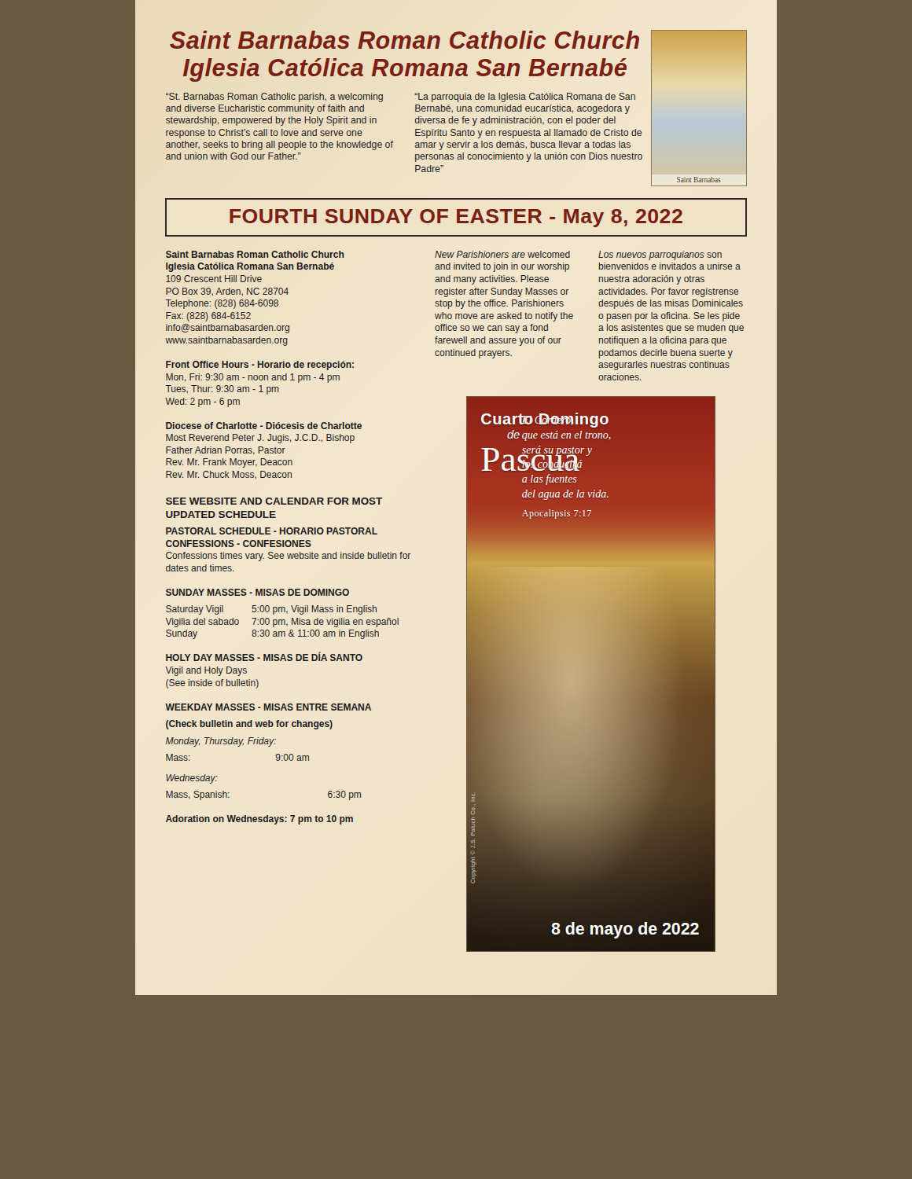Saint Barnabas
Saint Barnabas Roman Catholic ChurchIglesia Católica Romana San Bernabé
“St. Barnabas Roman Catholic parish, a welcoming and diverse Eucharistic community of faith and stewardship, empowered by the Holy Spirit and in response to Christ’s call to love and serve one another, seeks to bring all people to the knowledge of and union with God our Father.”
“La parroquia de la Iglesia Católica Romana de San Bernabé, una comunidad eucarística, acogedora y diversa de fe y administración, con el poder del Espíritu Santo y en respuesta al llamado de Cristo de amar y servir a los demás, busca llevar a todas las personas al conocimiento y la unión con Dios nuestro Padre”
FOURTH SUNDAY OF EASTER - May 8, 2022
Saint Barnabas Roman Catholic Church
Iglesia Católica Romana San Bernabé
109 Crescent Hill Drive
PO Box 39, Arden, NC 28704
Telephone: (828) 684-6098
Fax: (828) 684-6152
info@saintbarnabasarden.org
www.saintbarnabasarden.org
Front Office Hours - Horario de recepción:
Mon, Fri: 9:30 am - noon and 1 pm - 4 pm
Tues, Thur: 9:30 am - 1 pm
Wed: 2 pm - 6 pm
Diocese of Charlotte - Diócesis de Charlotte
Most Reverend Peter J. Jugis, J.C.D., Bishop
Father Adrian Porras, Pastor
Rev. Mr. Frank Moyer, Deacon
Rev. Mr. Chuck Moss, Deacon
SEE WEBSITE AND CALENDAR FOR MOST UPDATED SCHEDULE
Pastoral Schedule - Horario Pastoral
Confessions - Confesiones
Confessions times vary. See website and inside bulletin for dates and times.
Sunday Masses - Misas de Domingo
| Saturday Vigil | 5:00 pm, Vigil Mass in English |
| Vigilia del sabado | 7:00 pm, Misa de vigilia en español |
| Sunday | 8:30 am & 11:00 am in English |
Holy Day Masses - Misas de Día Santo
Vigil and Holy Days
(See inside of bulletin)
Weekday Masses - Misas entre semana
(Check bulletin and web for changes)
Monday, Thursday, Friday:
| Mass: | 9:00 am |
Wednesday:
| Mass, Spanish: | 6:30 pm |
Adoration on Wednesdays: 7 pm to 10 pm
New Parishioners are welcomed and invited to join in our worship and many activities. Please register after Sunday Masses or stop by the office. Parishioners who move are asked to notify the office so we can say a fond farewell and assure you of our continued prayers.
Los nuevos parroquianos son bienvenidos e invitados a unirse a nuestra adoración y otras actividades. Por favor regístrense después de las misas Dominicales o pasen por la oficina. Se les pide a los asistentes que se muden que notifiquen a la oficina para que podamos decirle buena suerte y asegurarles nuestras continuas oraciones.
Cuarto Domingo
de
Pascua
El Cordero,
que está en el trono,
será su pastor y
los conducirá
a las fuentes
del agua de la vida.
Apocalipsis 7:17
Copyright © J.S. Paluch Co., Inc.
8 de mayo de 2022